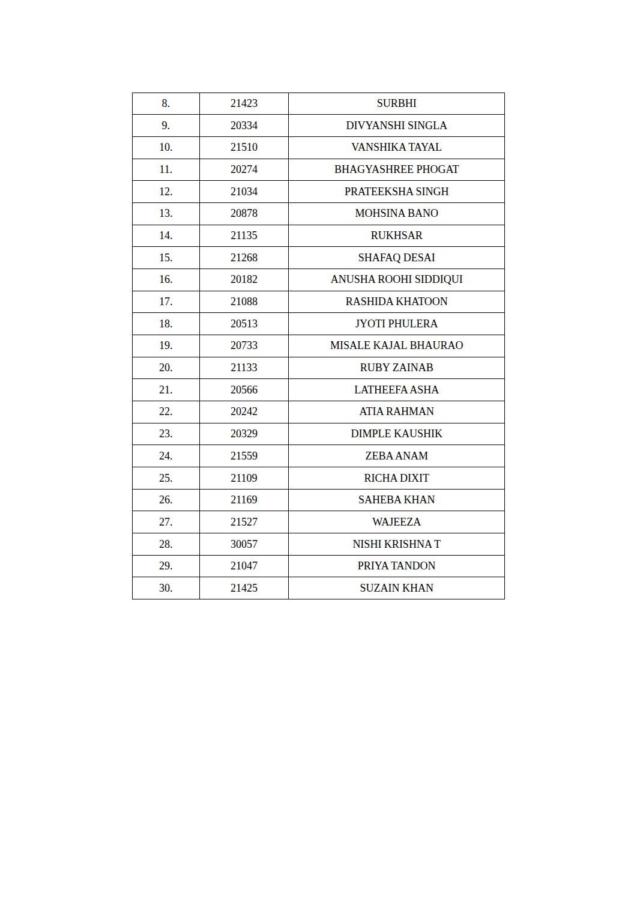| 8. | 21423 | SURBHI |
| 9. | 20334 | DIVYANSHI SINGLA |
| 10. | 21510 | VANSHIKA TAYAL |
| 11. | 20274 | BHAGYASHREE PHOGAT |
| 12. | 21034 | PRATEEKSHA SINGH |
| 13. | 20878 | MOHSINA BANO |
| 14. | 21135 | RUKHSAR |
| 15. | 21268 | SHAFAQ DESAI |
| 16. | 20182 | ANUSHA ROOHI SIDDIQUI |
| 17. | 21088 | RASHIDA KHATOON |
| 18. | 20513 | JYOTI PHULERA |
| 19. | 20733 | MISALE KAJAL BHAURAO |
| 20. | 21133 | RUBY ZAINAB |
| 21. | 20566 | LATHEEFA ASHA |
| 22. | 20242 | ATIA RAHMAN |
| 23. | 20329 | DIMPLE KAUSHIK |
| 24. | 21559 | ZEBA ANAM |
| 25. | 21109 | RICHA DIXIT |
| 26. | 21169 | SAHEBA KHAN |
| 27. | 21527 | WAJEEZA |
| 28. | 30057 | NISHI KRISHNA T |
| 29. | 21047 | PRIYA TANDON |
| 30. | 21425 | SUZAIN KHAN |